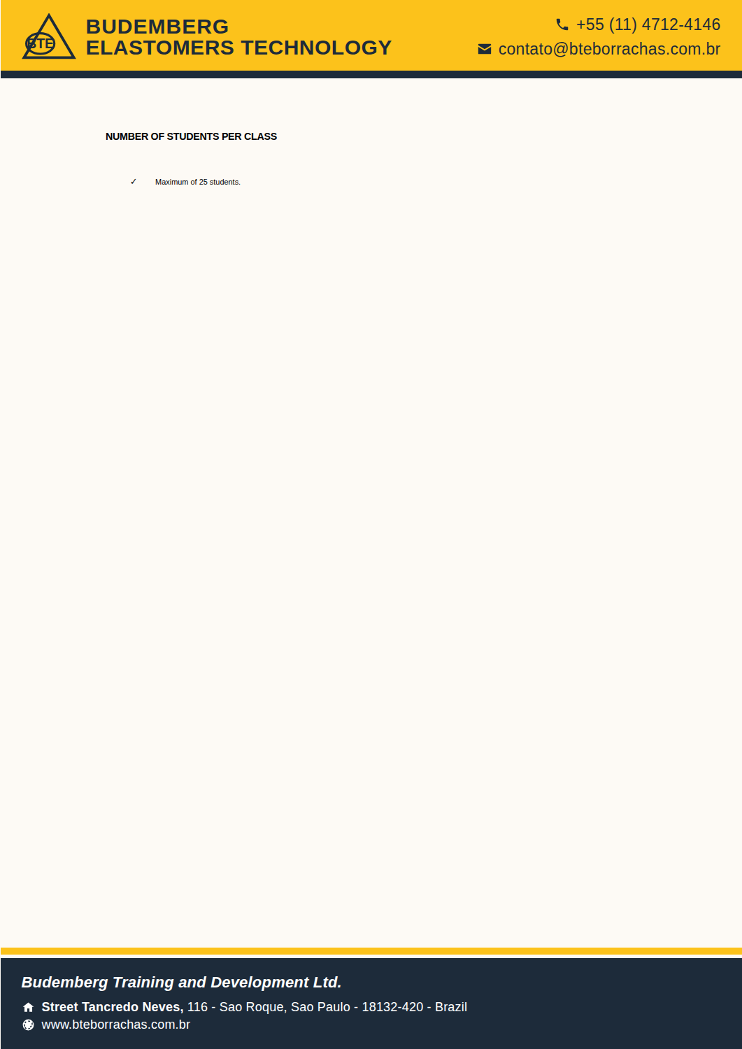BTE
BUDEMBERG ELASTOMERS TECHNOLOGY
+55 (11) 4712-4146
contato@bteborrachas.com.br
NUMBER OF STUDENTS PER CLASS
Maximum of 25 students.
Budemberg Training and Development Ltd.
Street Tancredo Neves, 116 - Sao Roque, Sao Paulo - 18132-420 - Brazil
www.bteborrachas.com.br